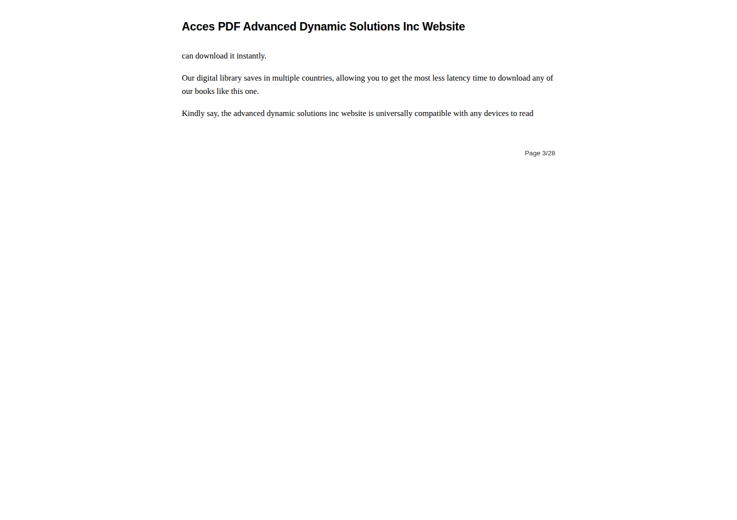Acces PDF Advanced Dynamic Solutions Inc Website
can download it instantly.
Our digital library saves in multiple countries, allowing you to get the most less latency time to download any of our books like this one.
Kindly say, the advanced dynamic solutions inc website is universally compatible with any devices to read
Page 3/28